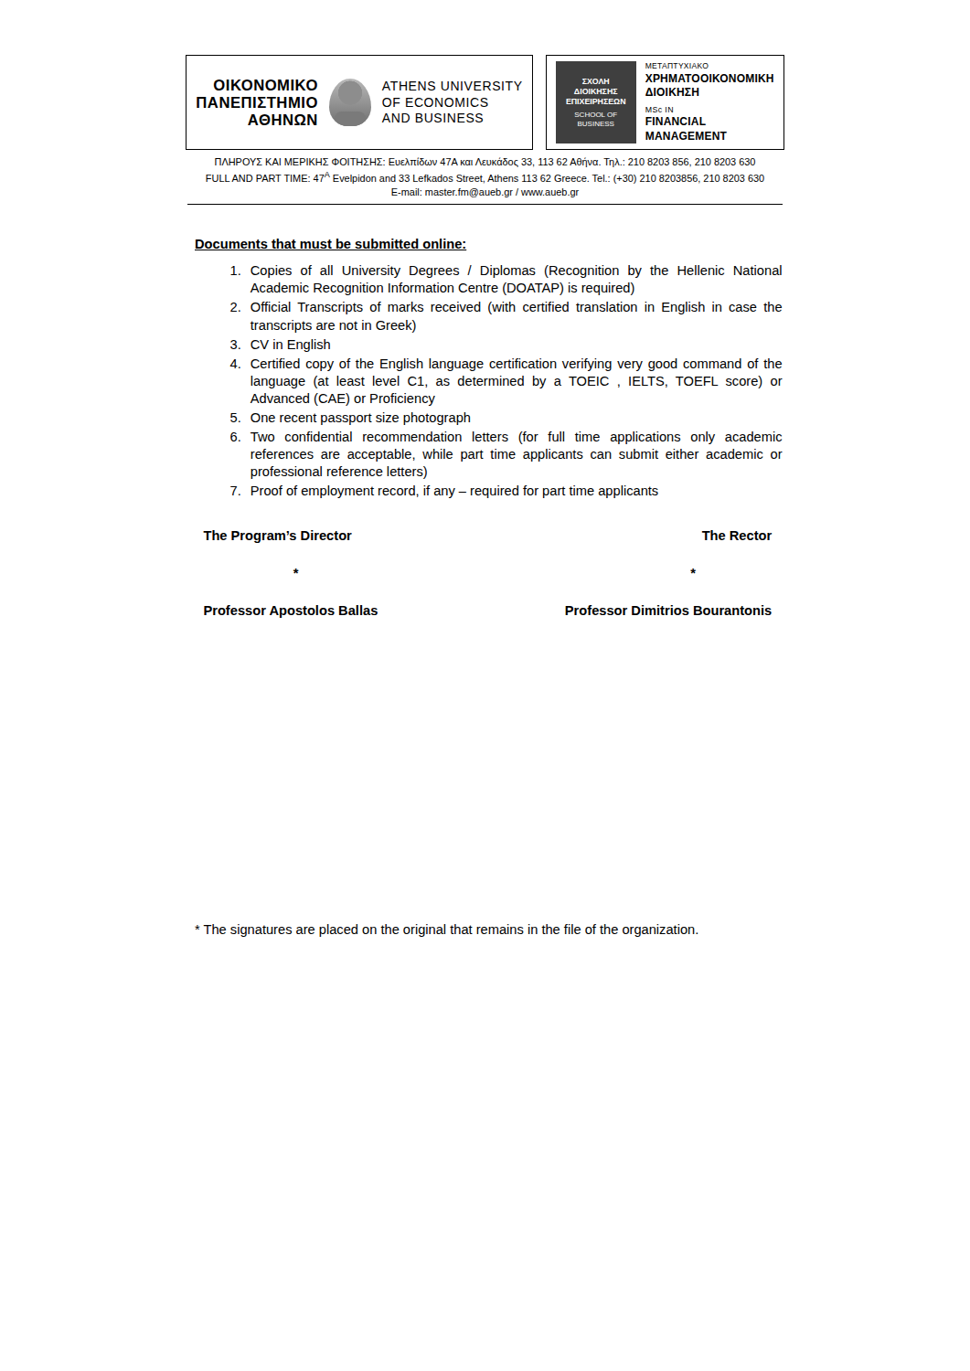ΟΙΚΟΝΟΜΙΚΟ
ΠΑΝΕΠΙΣΤΗΜΙΟ
ΑΘΗΝΩΝ
ATHENS UNIVERSITY
OF ECONOMICS
AND BUSINESS
ΣΧΟΛΗ
ΔΙΟΙΚΗΣΗΣ
ΕΠΙΧΕΙΡΗΣΕΩΝ SCHOOL OF
BUSINESS
ΜΕΤΑΠΤΥΧΙΑΚΟ ΧΡΗΜΑΤΟΟΙΚΟΝΟΜΙΚΗ
ΔΙΟΙΚΗΣΗ MSc IN FINANCIAL MANAGEMENT
ΠΛΗΡΟΥΣ ΚΑΙ ΜΕΡΙΚΗΣ ΦΟΙΤΗΣΗΣ: Ευελπίδων 47Α και Λευκάδος 33, 113 62 Αθήνα. Τηλ.: 210 8203 856, 210 8203 630
FULL AND PART TIME: 47Α Evelpidon and 33 Lefkados Street, Athens 113 62 Greece. Tel.: (+30) 210 8203856, 210 8203 630
E-mail: master.fm@aueb.gr / www.aueb.gr
Documents that must be submitted online:
Copies of all University Degrees / Diplomas (Recognition by the Hellenic National Academic Recognition Information Centre (DOATAP) is required)
Official Transcripts of marks received (with certified translation in English in case the transcripts are not in Greek)
CV in English
Certified copy of the English language certification verifying very good command of the language (at least level C1, as determined by a TOEIC , IELTS, TOEFL score) or Advanced (CAE) or Proficiency
One recent passport size photograph
Two confidential recommendation letters (for full time applications only academic references are acceptable, while part time applicants can submit either academic or professional reference letters)
Proof of employment record, if any – required for part time applicants
The Program’s Director
*
Professor Apostolos Ballas
The Rector
*
Professor Dimitrios Bourantonis
* The signatures are placed on the original that remains in the file of the organization.